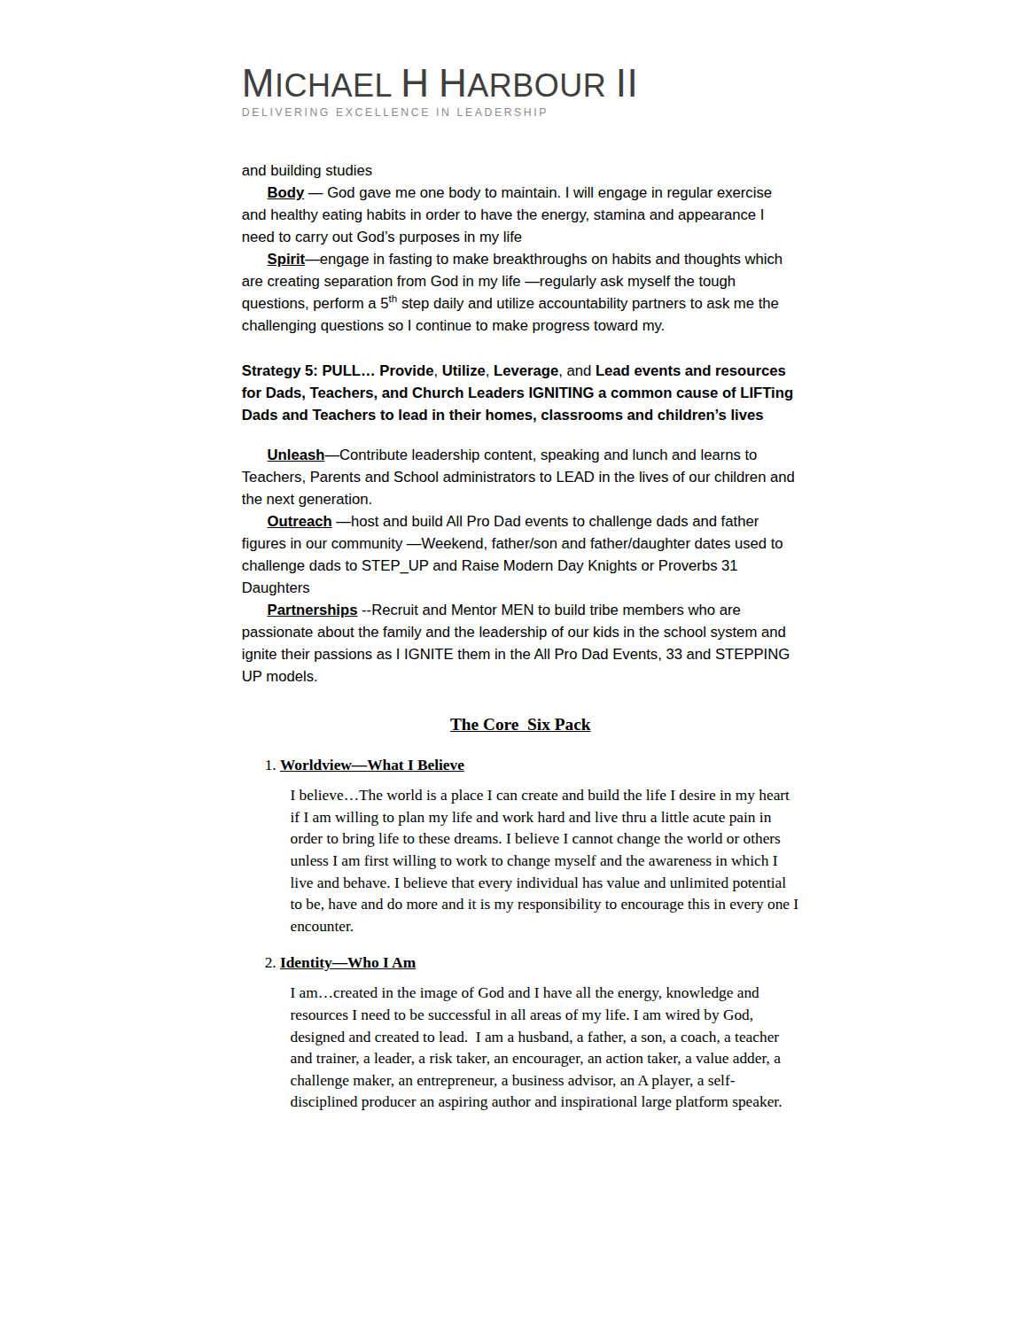MICHAEL H HARBOUR II
Delivering Excellence in Leadership
and building studies
Body — God gave me one body to maintain. I will engage in regular exercise and healthy eating habits in order to have the energy, stamina and appearance I need to carry out God’s purposes in my life
Spirit—engage in fasting to make breakthroughs on habits and thoughts which are creating separation from God in my life —regularly ask myself the tough questions, perform a 5th step daily and utilize accountability partners to ask me the challenging questions so I continue to make progress toward my.
Strategy 5: PULL… Provide, Utilize, Leverage, and Lead events and resources for Dads, Teachers, and Church Leaders IGNITING a common cause of LIFTing Dads and Teachers to lead in their homes, classrooms and children’s lives
Unleash—Contribute leadership content, speaking and lunch and learns to Teachers, Parents and School administrators to LEAD in the lives of our children and the next generation.
Outreach —host and build All Pro Dad events to challenge dads and father figures in our community —Weekend, father/son and father/daughter dates used to challenge dads to STEP_UP and Raise Modern Day Knights or Proverbs 31 Daughters
Partnerships --Recruit and Mentor MEN to build tribe members who are passionate about the family and the leadership of our kids in the school system and ignite their passions as I IGNITE them in the All Pro Dad Events, 33 and STEPPING UP models.
The Core Six Pack
Worldview—What I Believe
I believe…The world is a place I can create and build the life I desire in my heart if I am willing to plan my life and work hard and live thru a little acute pain in order to bring life to these dreams. I believe I cannot change the world or others unless I am first willing to work to change myself and the awareness in which I live and behave. I believe that every individual has value and unlimited potential to be, have and do more and it is my responsibility to encourage this in every one I encounter.
Identity—Who I Am
I am…created in the image of God and I have all the energy, knowledge and resources I need to be successful in all areas of my life. I am wired by God, designed and created to lead. I am a husband, a father, a son, a coach, a teacher and trainer, a leader, a risk taker, an encourager, an action taker, a value adder, a challenge maker, an entrepreneur, a business advisor, an A player, a self-disciplined producer an aspiring author and inspirational large platform speaker.